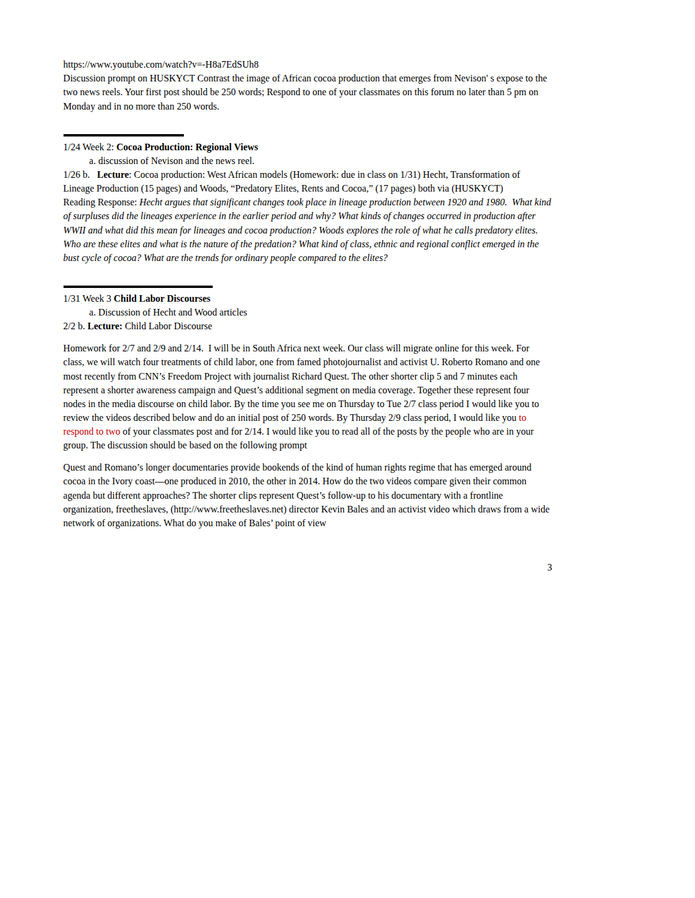https://www.youtube.com/watch?v=-H8a7EdSUh8
Discussion prompt on HUSKYCT Contrast the image of African cocoa production that emerges from Nevison' s expose to the two news reels. Your first post should be 250 words; Respond to one of your classmates on this forum no later than 5 pm on Monday and in no more than 250 words.
1/24 Week 2: Cocoa Production: Regional Views
a. discussion of Nevison and the news reel.
1/26 b. Lecture: Cocoa production: West African models (Homework: due in class on 1/31) Hecht, Transformation of Lineage Production (15 pages) and Woods, “Predatory Elites, Rents and Cocoa,” (17 pages) both via (HUSKYCT)
Reading Response: Hecht argues that significant changes took place in lineage production between 1920 and 1980. What kind of surpluses did the lineages experience in the earlier period and why? What kinds of changes occurred in production after WWII and what did this mean for lineages and cocoa production? Woods explores the role of what he calls predatory elites. Who are these elites and what is the nature of the predation? What kind of class, ethnic and regional conflict emerged in the bust cycle of cocoa? What are the trends for ordinary people compared to the elites?
1/31 Week 3 Child Labor Discourses
a. Discussion of Hecht and Wood articles
2/2 b. Lecture: Child Labor Discourse
Homework for 2/7 and 2/9 and 2/14. I will be in South Africa next week. Our class will migrate online for this week. For class, we will watch four treatments of child labor, one from famed photojournalist and activist U. Roberto Romano and one most recently from CNN’s Freedom Project with journalist Richard Quest. The other shorter clip 5 and 7 minutes each represent a shorter awareness campaign and Quest’s additional segment on media coverage. Together these represent four nodes in the media discourse on child labor. By the time you see me on Thursday to Tue 2/7 class period I would like you to review the videos described below and do an initial post of 250 words. By Thursday 2/9 class period, I would like you to respond to two of your classmates post and for 2/14. I would like you to read all of the posts by the people who are in your group. The discussion should be based on the following prompt
Quest and Romano’s longer documentaries provide bookends of the kind of human rights regime that has emerged around cocoa in the Ivory coast—one produced in 2010, the other in 2014. How do the two videos compare given their common agenda but different approaches? The shorter clips represent Quest’s follow-up to his documentary with a frontline organization, freetheslaves, (http://www.freetheslaves.net) director Kevin Bales and an activist video which draws from a wide network of organizations. What do you make of Bales’ point of view
3